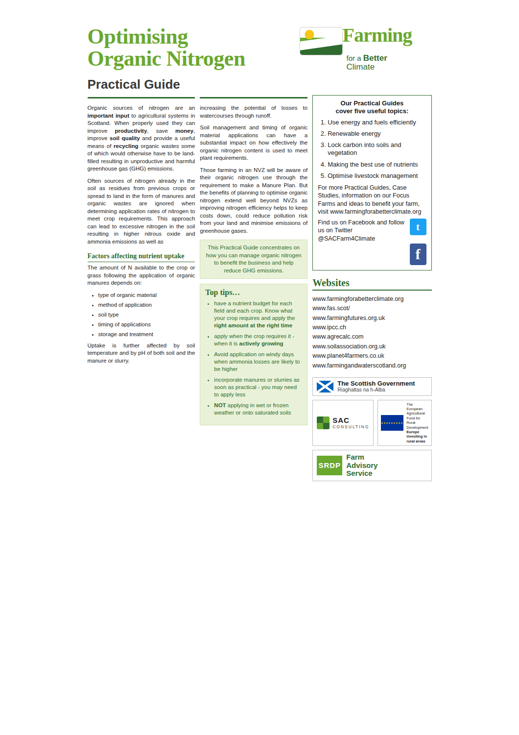Optimising
Organic Nitrogen
Farming
for a Better
Climate
Practical Guide
Organic sources of nitrogen are an important input to agricultural systems in Scotland. When properly used they can improve productivity, save money, improve soil quality and provide a useful means of recycling organic wastes some of which would otherwise have to be land-filled resulting in unproductive and harmful greenhouse gas (GHG) emissions.
Often sources of nitrogen already in the soil as residues from previous crops or spread to land in the form of manures and organic wastes are ignored when determining application rates of nitrogen to meet crop requirements. This approach can lead to excessive nitrogen in the soil resulting in higher nitrous oxide and ammonia emissions as well as
Factors affecting nutrient uptake
The amount of N available to the crop or grass following the application of organic manures depends on:
type of organic material
method of application
soil type
timing of applications
storage and treatment
Uptake is further affected by soil temperature and by pH of both soil and the manure or slurry.
increasing the potential of losses to watercourses through runoff.
Soil management and timing of organic material applications can have a substantial impact on how effectively the organic nitrogen content is used to meet plant requirements.
Those farming in an NVZ will be aware of their organic nitrogen use through the requirement to make a Manure Plan. But the benefits of planning to optimise organic nitrogen extend well beyond NVZs as improving nitrogen efficiency helps to keep costs down, could reduce pollution risk from your land and minimise emissions of greenhouse gases.
This Practical Guide concentrates on how you can manage organic nitrogen to benefit the business and help reduce GHG emissions.
Top tips…
have a nutrient budget for each field and each crop. Know what your crop requires and apply the right amount at the right time
apply when the crop requires it - when it is actively growing
Avoid application on windy days when ammonia losses are likely to be higher
incorporate manures or slurries as soon as practical - you may need to apply less
NOT applying in wet or frozen weather or onto saturated soils
Our Practical Guides
cover five useful topics:
Use energy and fuels efficiently
Renewable energy
Lock carbon into soils and vegetation
Making the best use of nutrients
Optimise livestock management
For more Practical Guides, Case Studies, information on our Focus Farms and ideas to benefit your farm, visit www.farmingforabetterclimate.org
Find us on Facebook and follow us on Twitter
@SACFarm4Climate
Websites
www.farmingforabetterclimate.org
www.fas.scot/
www.farmingfutures.org.uk
www.ipcc.ch
www.agrecalc.com
www.soilassociation.org.uk
www.planet4farmers.co.uk
www.farmingandwaterscotland.org
The Scottish Government
Riaghaltas na h-Alba
SAC
CONSULTING
The European Agricultural Fund for Rural Development Europe investing in rural areas
SRDP
Farm Advisory Service